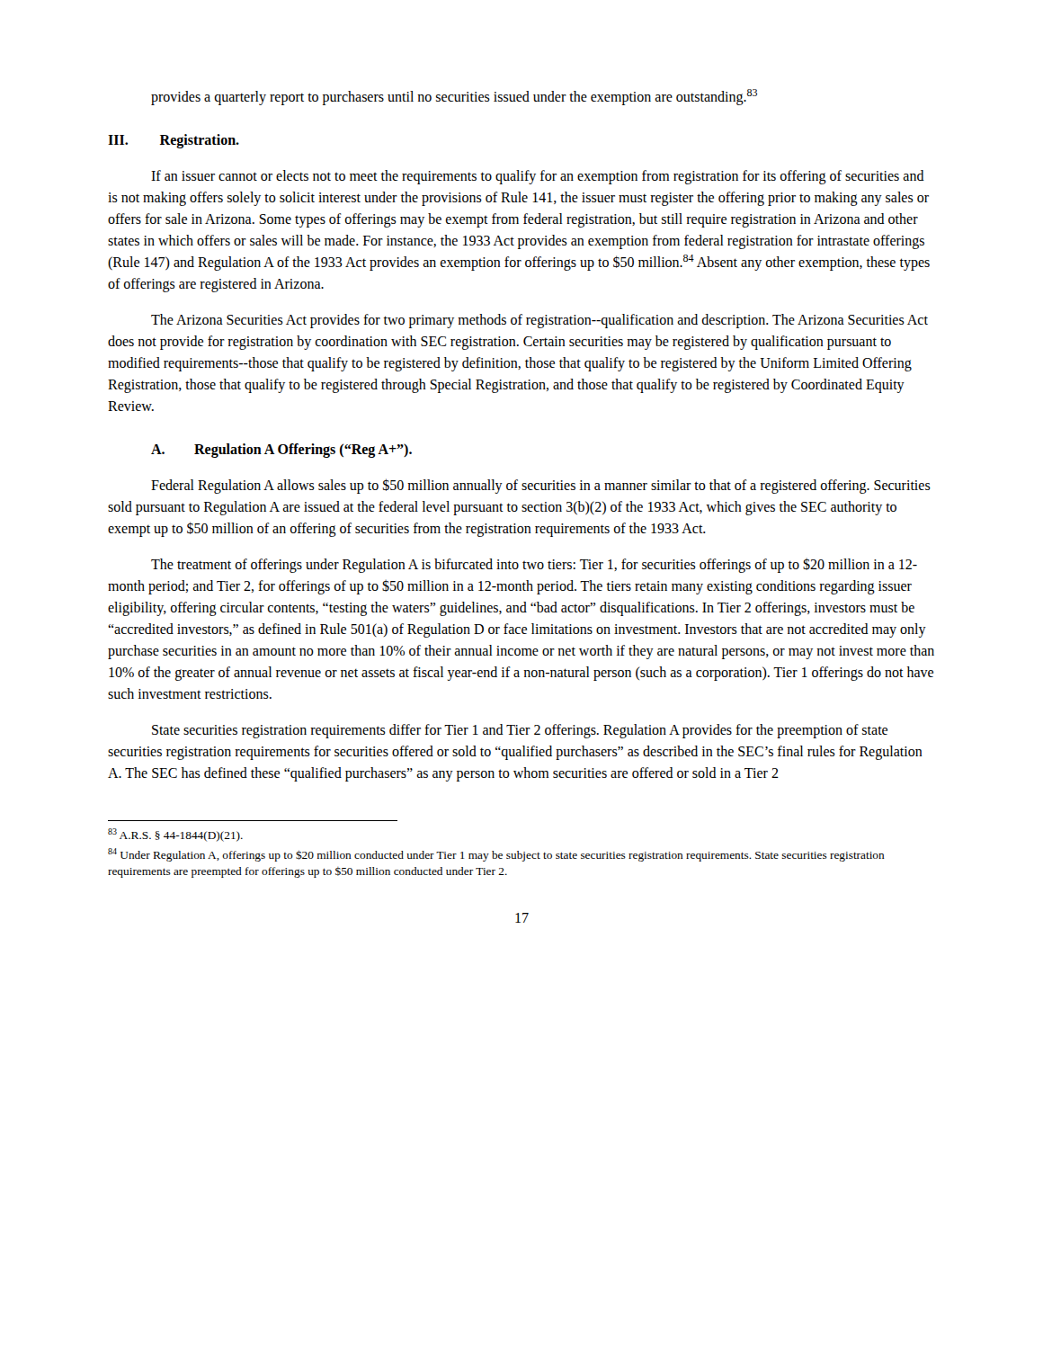provides a quarterly report to purchasers until no securities issued under the exemption are outstanding.83
III. Registration.
If an issuer cannot or elects not to meet the requirements to qualify for an exemption from registration for its offering of securities and is not making offers solely to solicit interest under the provisions of Rule 141, the issuer must register the offering prior to making any sales or offers for sale in Arizona. Some types of offerings may be exempt from federal registration, but still require registration in Arizona and other states in which offers or sales will be made. For instance, the 1933 Act provides an exemption from federal registration for intrastate offerings (Rule 147) and Regulation A of the 1933 Act provides an exemption for offerings up to $50 million.84 Absent any other exemption, these types of offerings are registered in Arizona.
The Arizona Securities Act provides for two primary methods of registration--qualification and description. The Arizona Securities Act does not provide for registration by coordination with SEC registration. Certain securities may be registered by qualification pursuant to modified requirements--those that qualify to be registered by definition, those that qualify to be registered by the Uniform Limited Offering Registration, those that qualify to be registered through Special Registration, and those that qualify to be registered by Coordinated Equity Review.
A. Regulation A Offerings (“Reg A+”).
Federal Regulation A allows sales up to $50 million annually of securities in a manner similar to that of a registered offering. Securities sold pursuant to Regulation A are issued at the federal level pursuant to section 3(b)(2) of the 1933 Act, which gives the SEC authority to exempt up to $50 million of an offering of securities from the registration requirements of the 1933 Act.
The treatment of offerings under Regulation A is bifurcated into two tiers: Tier 1, for securities offerings of up to $20 million in a 12-month period; and Tier 2, for offerings of up to $50 million in a 12-month period. The tiers retain many existing conditions regarding issuer eligibility, offering circular contents, “testing the waters” guidelines, and “bad actor” disqualifications. In Tier 2 offerings, investors must be “accredited investors,” as defined in Rule 501(a) of Regulation D or face limitations on investment. Investors that are not accredited may only purchase securities in an amount no more than 10% of their annual income or net worth if they are natural persons, or may not invest more than 10% of the greater of annual revenue or net assets at fiscal year-end if a non-natural person (such as a corporation). Tier 1 offerings do not have such investment restrictions.
State securities registration requirements differ for Tier 1 and Tier 2 offerings. Regulation A provides for the preemption of state securities registration requirements for securities offered or sold to “qualified purchasers” as described in the SEC’s final rules for Regulation A. The SEC has defined these “qualified purchasers” as any person to whom securities are offered or sold in a Tier 2
83 A.R.S. § 44-1844(D)(21).
84 Under Regulation A, offerings up to $20 million conducted under Tier 1 may be subject to state securities registration requirements. State securities registration requirements are preempted for offerings up to $50 million conducted under Tier 2.
17